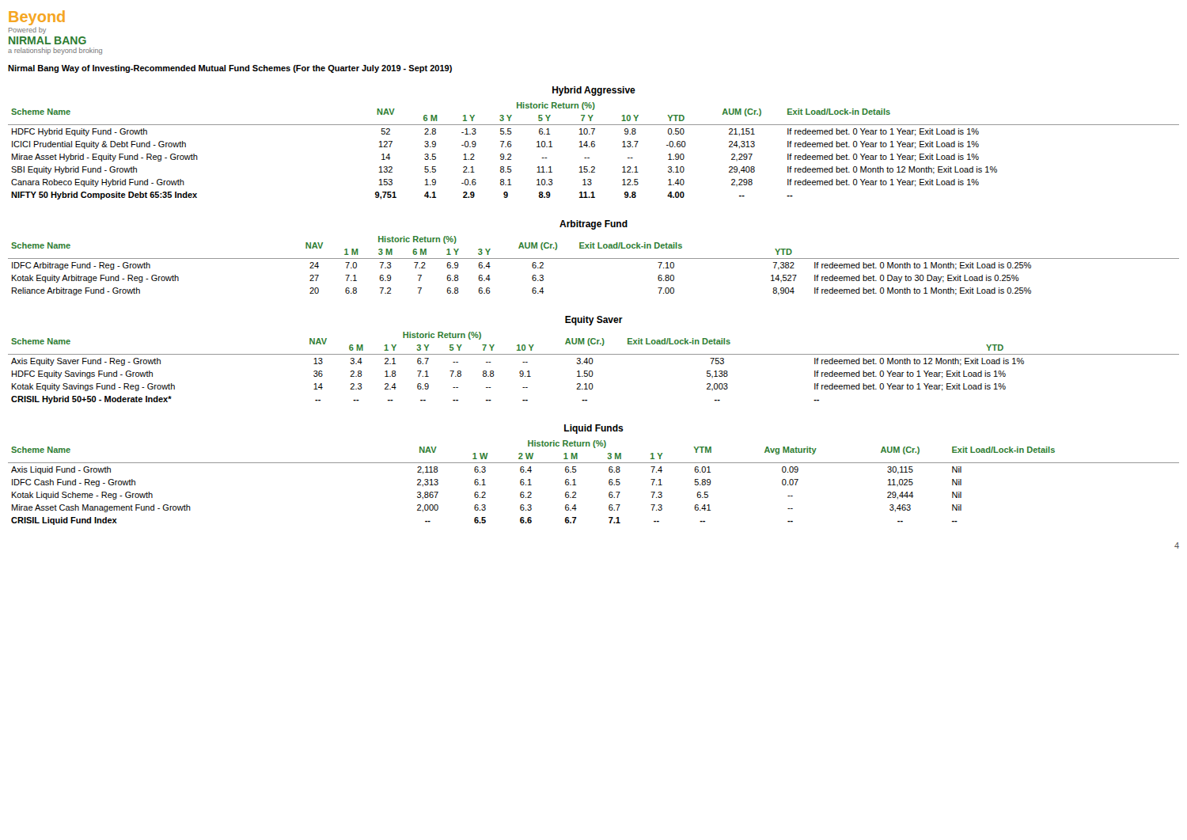Beyond Powered by NIRMAL BANG a relationship beyond broking
Nirmal Bang Way of Investing-Recommended Mutual Fund Schemes (For the Quarter July 2019 - Sept 2019)
Hybrid Aggressive
| Scheme Name | NAV | Historic Return (%) | AUM (Cr.) | Exit Load/Lock-in Details |
| --- | --- | --- | --- | --- |
| 6 M | 1 Y | 3 Y | 5 Y | 7 Y | 10 Y | YTD |
| HDFC Hybrid Equity Fund - Growth | 52 | 2.8 | -1.3 | 5.5 | 6.1 | 10.7 | 9.8 | 0.50 | 21,151 | If redeemed bet. 0 Year to 1 Year; Exit Load is 1% |
| ICICI Prudential Equity & Debt Fund - Growth | 127 | 3.9 | -0.9 | 7.6 | 10.1 | 14.6 | 13.7 | -0.60 | 24,313 | If redeemed bet. 0 Year to 1 Year; Exit Load is 1% |
| Mirae Asset Hybrid - Equity Fund - Reg - Growth | 14 | 3.5 | 1.2 | 9.2 | -- | -- | -- | 1.90 | 2,297 | If redeemed bet. 0 Year to 1 Year; Exit Load is 1% |
| SBI Equity Hybrid Fund - Growth | 132 | 5.5 | 2.1 | 8.5 | 11.1 | 15.2 | 12.1 | 3.10 | 29,408 | If redeemed bet. 0 Month to 12 Month; Exit Load is 1% |
| Canara Robeco Equity Hybrid Fund - Growth | 153 | 1.9 | -0.6 | 8.1 | 10.3 | 13 | 12.5 | 1.40 | 2,298 | If redeemed bet. 0 Year to 1 Year; Exit Load is 1% |
| NIFTY 50 Hybrid Composite Debt 65:35 Index | 9,751 | 4.1 | 2.9 | 9 | 8.9 | 11.1 | 9.8 | 4.00 | -- | -- |
Arbitrage Fund
| Scheme Name | NAV | Historic Return (%) | AUM (Cr.) | Exit Load/Lock-in Details |
| --- | --- | --- | --- | --- |
| 1 M | 3 M | 6 M | 1 Y | 3 Y | YTD |
| IDFC Arbitrage Fund - Reg - Growth | 24 | 7.0 | 7.3 | 7.2 | 6.9 | 6.4 | 6.2 | 7.10 | 7,382 | If redeemed bet. 0 Month to 1 Month; Exit Load is 0.25% |
| Kotak Equity Arbitrage Fund - Reg - Growth | 27 | 7.1 | 6.9 | 7 | 6.8 | 6.4 | 6.3 | 6.80 | 14,527 | If redeemed bet. 0 Day to 30 Day; Exit Load is 0.25% |
| Reliance Arbitrage Fund - Growth | 20 | 6.8 | 7.2 | 7 | 6.8 | 6.6 | 6.4 | 7.00 | 8,904 | If redeemed bet. 0 Month to 1 Month; Exit Load is 0.25% |
Equity Saver
| Scheme Name | NAV | Historic Return (%) | AUM (Cr.) | Exit Load/Lock-in Details |
| --- | --- | --- | --- | --- |
| 6 M | 1 Y | 3 Y | 5 Y | 7 Y | 10 Y | YTD |
| Axis Equity Saver Fund - Reg - Growth | 13 | 3.4 | 2.1 | 6.7 | -- | -- | -- | 3.40 | 753 | If redeemed bet. 0 Month to 12 Month; Exit Load is 1% |
| HDFC Equity Savings Fund - Growth | 36 | 2.8 | 1.8 | 7.1 | 7.8 | 8.8 | 9.1 | 1.50 | 5,138 | If redeemed bet. 0 Year to 1 Year; Exit Load is 1% |
| Kotak Equity Savings Fund - Reg - Growth | 14 | 2.3 | 2.4 | 6.9 | -- | -- | -- | 2.10 | 2,003 | If redeemed bet. 0 Year to 1 Year; Exit Load is 1% |
| CRISIL Hybrid 50+50 - Moderate Index* | -- | -- | -- | -- | -- | -- | -- | -- | -- | -- |
Liquid Funds
| Scheme Name | NAV | Historic Return (%) | YTM | Avg Maturity | AUM (Cr.) | Exit Load/Lock-in Details |
| --- | --- | --- | --- | --- | --- | --- |
| 1 W | 2 W | 1 M | 3 M | 1 Y |
| Axis Liquid Fund - Growth | 2,118 | 6.3 | 6.4 | 6.5 | 6.8 | 7.4 | 6.01 | 0.09 | 30,115 | Nil |
| IDFC Cash Fund - Reg - Growth | 2,313 | 6.1 | 6.1 | 6.1 | 6.5 | 7.1 | 5.89 | 0.07 | 11,025 | Nil |
| Kotak Liquid Scheme - Reg - Growth | 3,867 | 6.2 | 6.2 | 6.2 | 6.7 | 7.3 | 6.5 | -- | 29,444 | Nil |
| Mirae Asset Cash Management Fund - Growth | 2,000 | 6.3 | 6.3 | 6.4 | 6.7 | 7.3 | 6.41 | -- | 3,463 | Nil |
| CRISIL Liquid Fund Index | -- | 6.5 | 6.6 | 6.7 | 7.1 | -- | -- | -- | -- | -- |
4